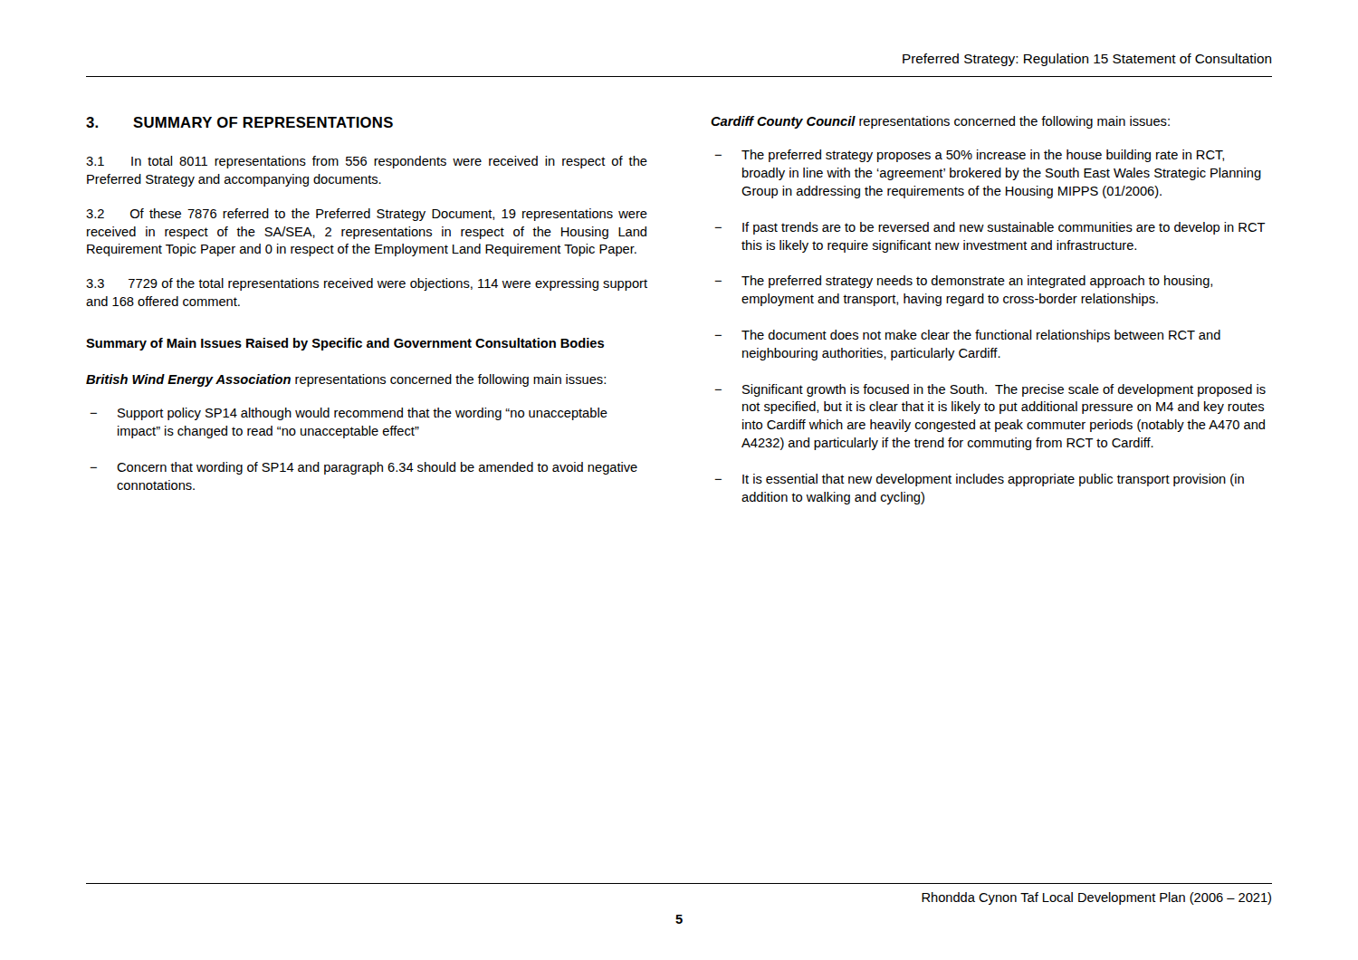Preferred Strategy: Regulation 15 Statement of Consultation
3. SUMMARY OF REPRESENTATIONS
3.1 In total 8011 representations from 556 respondents were received in respect of the Preferred Strategy and accompanying documents.
3.2 Of these 7876 referred to the Preferred Strategy Document, 19 representations were received in respect of the SA/SEA, 2 representations in respect of the Housing Land Requirement Topic Paper and 0 in respect of the Employment Land Requirement Topic Paper.
3.3 7729 of the total representations received were objections, 114 were expressing support and 168 offered comment.
Summary of Main Issues Raised by Specific and Government Consultation Bodies
British Wind Energy Association representations concerned the following main issues:
Support policy SP14 although would recommend that the wording “no unacceptable impact” is changed to read “no unacceptable effect”
Concern that wording of SP14 and paragraph 6.34 should be amended to avoid negative connotations.
Cardiff County Council representations concerned the following main issues:
The preferred strategy proposes a 50% increase in the house building rate in RCT, broadly in line with the ‘agreement’ brokered by the South East Wales Strategic Planning Group in addressing the requirements of the Housing MIPPS (01/2006).
If past trends are to be reversed and new sustainable communities are to develop in RCT this is likely to require significant new investment and infrastructure.
The preferred strategy needs to demonstrate an integrated approach to housing, employment and transport, having regard to cross-border relationships.
The document does not make clear the functional relationships between RCT and neighbouring authorities, particularly Cardiff.
Significant growth is focused in the South. The precise scale of development proposed is not specified, but it is clear that it is likely to put additional pressure on M4 and key routes into Cardiff which are heavily congested at peak commuter periods (notably the A470 and A4232) and particularly if the trend for commuting from RCT to Cardiff.
It is essential that new development includes appropriate public transport provision (in addition to walking and cycling)
Rhondda Cynon Taf Local Development Plan (2006 – 2021)
5